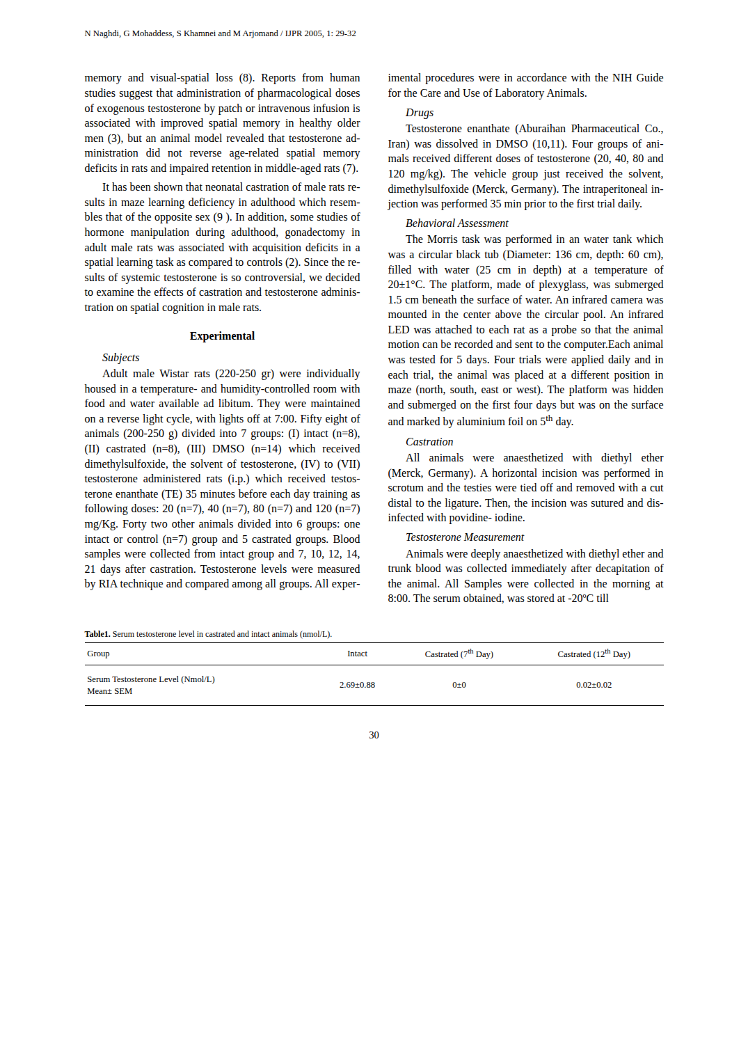N Naghdi, G Mohaddess, S Khamnei and M Arjomand / IJPR 2005, 1: 29-32
memory and visual-spatial loss (8). Reports from human studies suggest that administration of pharmacological doses of exogenous testosterone by patch or intravenous infusion is associated with improved spatial memory in healthy older men (3), but an animal model revealed that testosterone administration did not reverse age-related spatial memory deficits in rats and impaired retention in middle-aged rats (7).
It has been shown that neonatal castration of male rats results in maze learning deficiency in adulthood which resembles that of the opposite sex (9 ). In addition, some studies of hormone manipulation during adulthood, gonadectomy in adult male rats was associated with acquisition deficits in a spatial learning task as compared to controls (2). Since the results of systemic testosterone is so controversial, we decided to examine the effects of castration and testosterone administration on spatial cognition in male rats.
Experimental
Subjects
Adult male Wistar rats (220-250 gr) were individually housed in a temperature- and humidity-controlled room with food and water available ad libitum. They were maintained on a reverse light cycle, with lights off at 7:00. Fifty eight of animals (200-250 g) divided into 7 groups: (I) intact (n=8), (II) castrated (n=8), (III) DMSO (n=14) which received dimethylsulfoxide, the solvent of testosterone, (IV) to (VII) testosterone administered rats (i.p.) which received testosterone enanthate (TE) 35 minutes before each day training as following doses: 20 (n=7), 40 (n=7), 80 (n=7) and 120 (n=7) mg/Kg. Forty two other animals divided into 6 groups: one intact or control (n=7) group and 5 castrated groups. Blood samples were collected from intact group and 7, 10, 12, 14, 21 days after castration. Testosterone levels were measured by RIA technique and compared among all groups. All experimental procedures were in accordance with the NIH Guide for the Care and Use of Laboratory Animals.
Drugs
Testosterone enanthate (Aburaihan Pharmaceutical Co., Iran) was dissolved in DMSO (10,11). Four groups of animals received different doses of testosterone (20, 40, 80 and 120 mg/kg). The vehicle group just received the solvent, dimethylsulfoxide (Merck, Germany). The intraperitoneal injection was performed 35 min prior to the first trial daily.
Behavioral Assessment
The Morris task was performed in an water tank which was a circular black tub (Diameter: 136 cm, depth: 60 cm), filled with water (25 cm in depth) at a temperature of 20±1°C. The platform, made of plexyglass, was submerged 1.5 cm beneath the surface of water. An infrared camera was mounted in the center above the circular pool. An infrared LED was attached to each rat as a probe so that the animal motion can be recorded and sent to the computer.Each animal was tested for 5 days. Four trials were applied daily and in each trial, the animal was placed at a different position in maze (north, south, east or west). The platform was hidden and submerged on the first four days but was on the surface and marked by aluminium foil on 5th day.
Castration
All animals were anaesthetized with diethyl ether (Merck, Germany). A horizontal incision was performed in scrotum and the testies were tied off and removed with a cut distal to the ligature. Then, the incision was sutured and disinfected with povidine- iodine.
Testosterone Measurement
Animals were deeply anaesthetized with diethyl ether and trunk blood was collected immediately after decapitation of the animal. All Samples were collected in the morning at 8:00. The serum obtained, was stored at -20ºC till
Table1. Serum testosterone level in castrated and intact animals (nmol/L).
| Group | Intact | Castrated (7 th Day) | Castrated (12 th Day) |
| --- | --- | --- | --- |
| Serum Testosterone Level (Nmol/L) Mean± SEM | 2.69±0.88 | 0±0 | 0.02±0.02 |
30